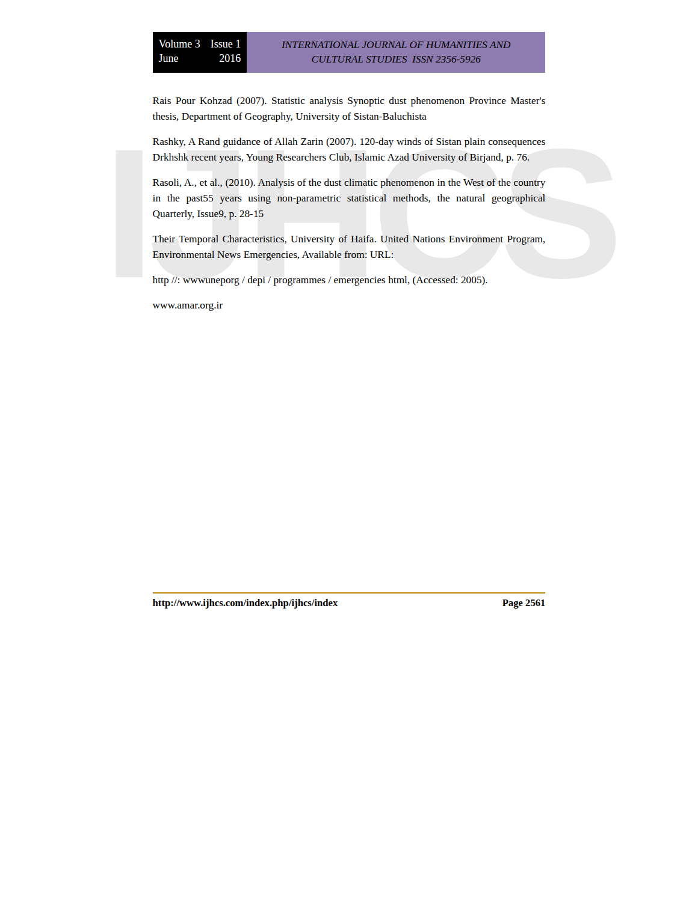Volume 3 Issue 1
June 2016
INTERNATIONAL JOURNAL OF HUMANITIES AND
CULTURAL STUDIES ISSN 2356-5926
IJHCS
Rais Pour Kohzad (2007). Statistic analysis Synoptic dust phenomenon Province Master's thesis, Department of Geography, University of Sistan-Baluchista
Rashky, A Rand guidance of Allah Zarin (2007). 120-day winds of Sistan plain consequences Drkhshk recent years, Young Researchers Club, Islamic Azad University of Birjand, p. 76.
Rasoli, A., et al., (2010). Analysis of the dust climatic phenomenon in the West of the country in the past55 years using non-parametric statistical methods, the natural geographical Quarterly, Issue9, p. 28-15
Their Temporal Characteristics, University of Haifa. United Nations Environment Program, Environmental News Emergencies, Available from: URL:
http //: wwwuneporg / depi / programmes / emergencies html, (Accessed: 2005).
www.amar.org.ir
http://www.ijhcs.com/index.php/ijhcs/index Page 2561